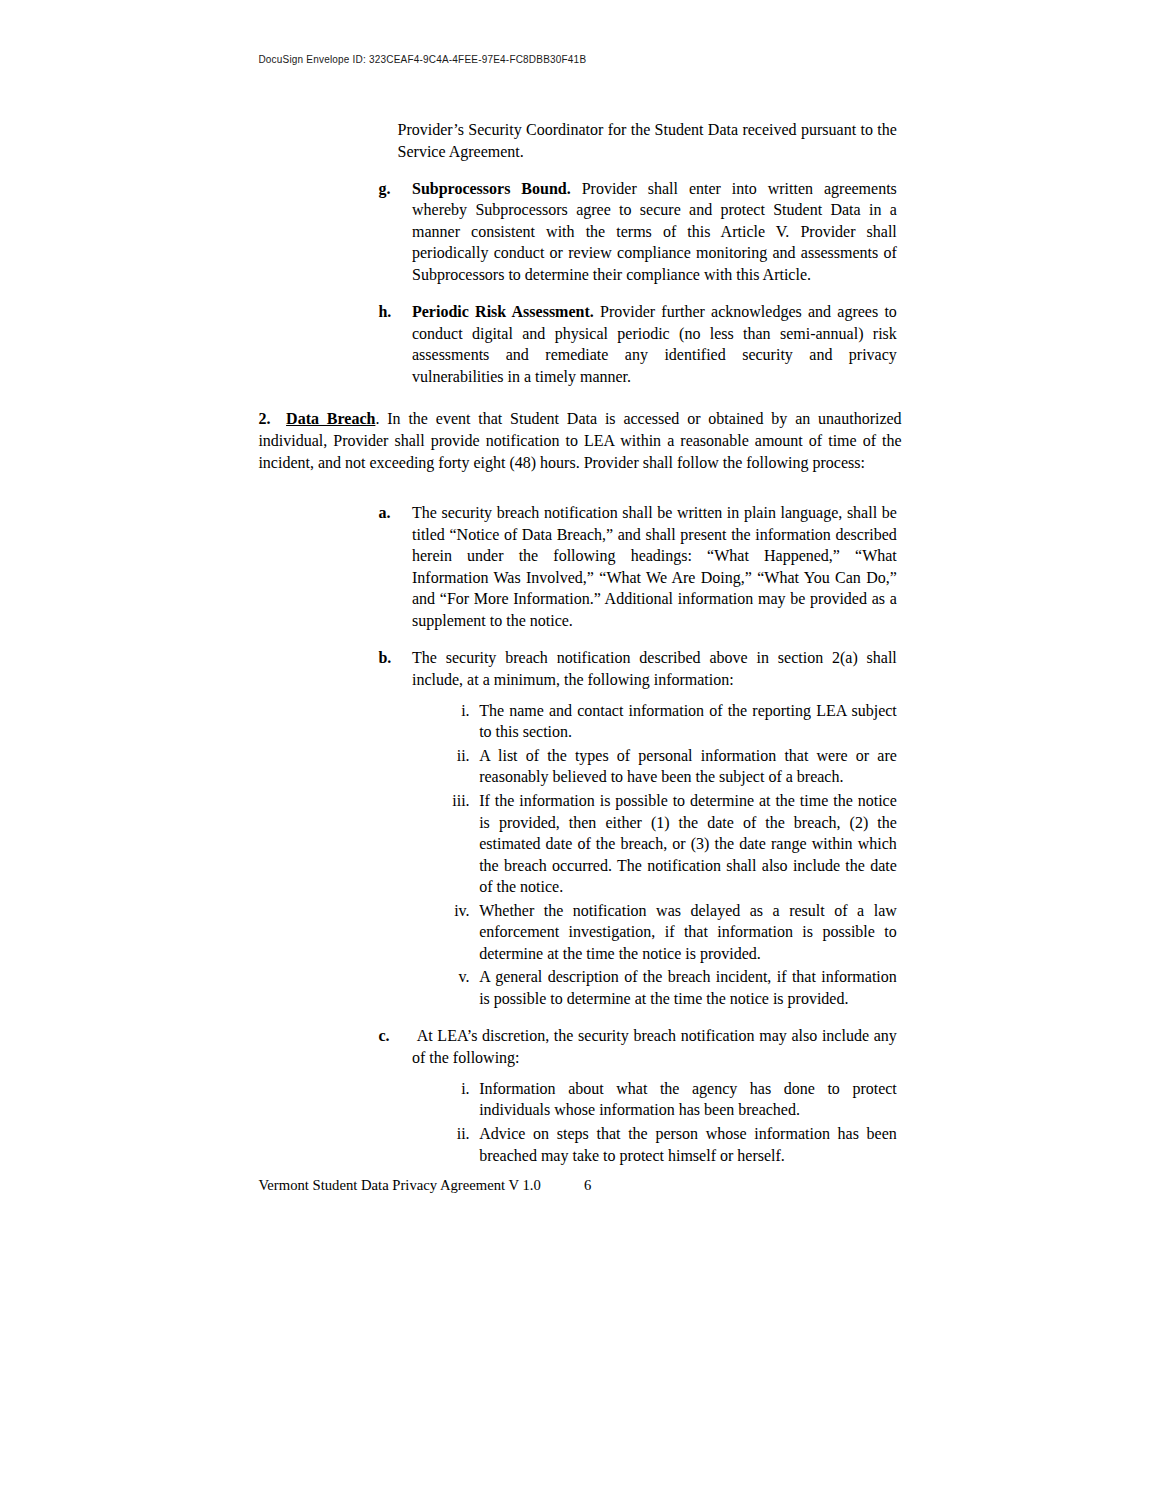DocuSign Envelope ID: 323CEAF4-9C4A-4FEE-97E4-FC8DBB30F41B
Provider’s Security Coordinator for the Student Data received pursuant to the Service Agreement.
g. Subprocessors Bound. Provider shall enter into written agreements whereby Subprocessors agree to secure and protect Student Data in a manner consistent with the terms of this Article V. Provider shall periodically conduct or review compliance monitoring and assessments of Subprocessors to determine their compliance with this Article.
h. Periodic Risk Assessment. Provider further acknowledges and agrees to conduct digital and physical periodic (no less than semi-annual) risk assessments and remediate any identified security and privacy vulnerabilities in a timely manner.
2. Data Breach. In the event that Student Data is accessed or obtained by an unauthorized individual, Provider shall provide notification to LEA within a reasonable amount of time of the incident, and not exceeding forty eight (48) hours. Provider shall follow the following process:
a. The security breach notification shall be written in plain language, shall be titled “Notice of Data Breach,” and shall present the information described herein under the following headings: “What Happened,” “What Information Was Involved,” “What We Are Doing,” “What You Can Do,” and “For More Information.” Additional information may be provided as a supplement to the notice.
b. The security breach notification described above in section 2(a) shall include, at a minimum, the following information:
i. The name and contact information of the reporting LEA subject to this section.
ii. A list of the types of personal information that were or are reasonably believed to have been the subject of a breach.
iii. If the information is possible to determine at the time the notice is provided, then either (1) the date of the breach, (2) the estimated date of the breach, or (3) the date range within which the breach occurred. The notification shall also include the date of the notice.
iv. Whether the notification was delayed as a result of a law enforcement investigation, if that information is possible to determine at the time the notice is provided.
v. A general description of the breach incident, if that information is possible to determine at the time the notice is provided.
c. At LEA’s discretion, the security breach notification may also include any of the following:
i. Information about what the agency has done to protect individuals whose information has been breached.
ii. Advice on steps that the person whose information has been breached may take to protect himself or herself.
Vermont Student Data Privacy Agreement V 1.06